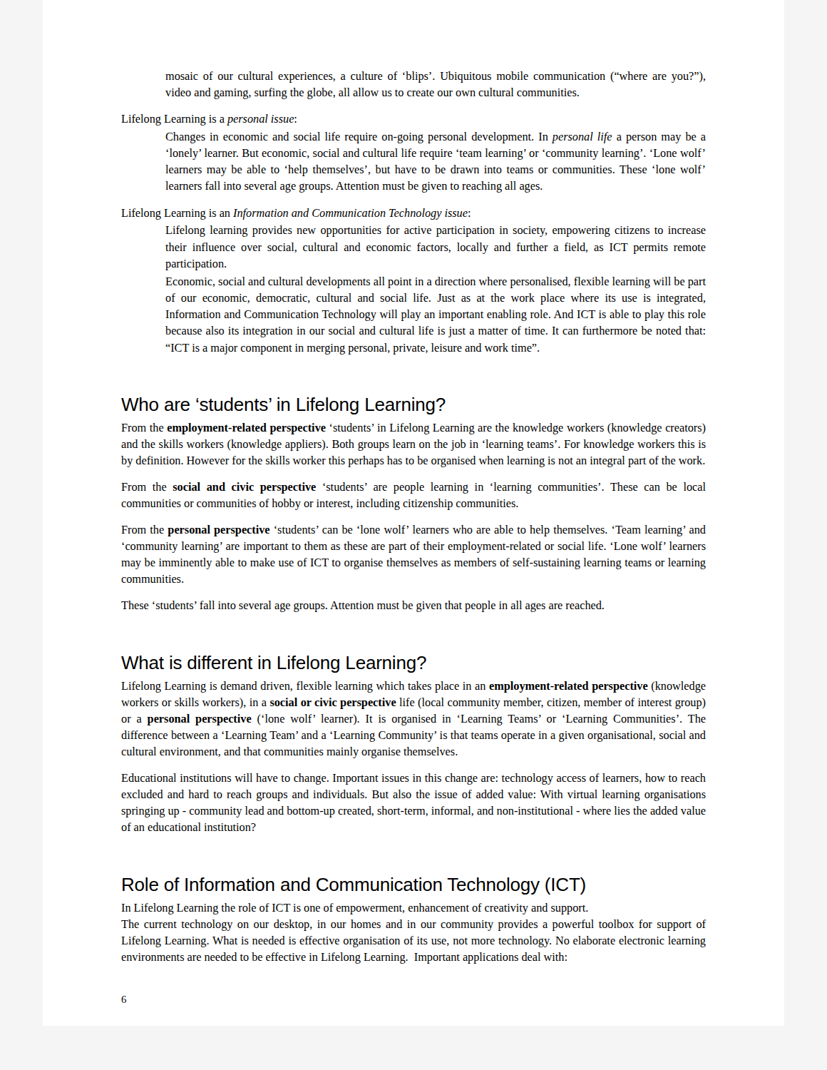mosaic of our cultural experiences, a culture of ‘blips’. Ubiquitous mobile communication (“where are you?”), video and gaming, surfing the globe, all allow us to create our own cultural communities.
Lifelong Learning is a personal issue:
Changes in economic and social life require on-going personal development. In personal life a person may be a ‘lonely’ learner. But economic, social and cultural life require ‘team learning’ or ‘community learning’. ‘Lone wolf’ learners may be able to ‘help themselves’, but have to be drawn into teams or communities. These ‘lone wolf’ learners fall into several age groups. Attention must be given to reaching all ages.
Lifelong Learning is an Information and Communication Technology issue:
Lifelong learning provides new opportunities for active participation in society, empowering citizens to increase their influence over social, cultural and economic factors, locally and further a field, as ICT permits remote participation.
Economic, social and cultural developments all point in a direction where personalised, flexible learning will be part of our economic, democratic, cultural and social life. Just as at the work place where its use is integrated, Information and Communication Technology will play an important enabling role. And ICT is able to play this role because also its integration in our social and cultural life is just a matter of time. It can furthermore be noted that: “ICT is a major component in merging personal, private, leisure and work time”.
Who are ‘students’ in Lifelong Learning?
From the employment-related perspective ‘students’ in Lifelong Learning are the knowledge workers (knowledge creators) and the skills workers (knowledge appliers). Both groups learn on the job in ‘learning teams’. For knowledge workers this is by definition. However for the skills worker this perhaps has to be organised when learning is not an integral part of the work.
From the social and civic perspective ‘students’ are people learning in ‘learning communities’. These can be local communities or communities of hobby or interest, including citizenship communities.
From the personal perspective ‘students’ can be ‘lone wolf’ learners who are able to help themselves. ‘Team learning’ and ‘community learning’ are important to them as these are part of their employment-related or social life. ‘Lone wolf’ learners may be imminently able to make use of ICT to organise themselves as members of self-sustaining learning teams or learning communities.
These ‘students’ fall into several age groups. Attention must be given that people in all ages are reached.
What is different in Lifelong Learning?
Lifelong Learning is demand driven, flexible learning which takes place in an employment-related perspective (knowledge workers or skills workers), in a social or civic perspective life (local community member, citizen, member of interest group) or a personal perspective (‘lone wolf’ learner). It is organised in ‘Learning Teams’ or ‘Learning Communities’. The difference between a ‘Learning Team’ and a ‘Learning Community’ is that teams operate in a given organisational, social and cultural environment, and that communities mainly organise themselves.
Educational institutions will have to change. Important issues in this change are: technology access of learners, how to reach excluded and hard to reach groups and individuals. But also the issue of added value: With virtual learning organisations springing up - community lead and bottom-up created, short-term, informal, and non-institutional - where lies the added value of an educational institution?
Role of Information and Communication Technology (ICT)
In Lifelong Learning the role of ICT is one of empowerment, enhancement of creativity and support.
The current technology on our desktop, in our homes and in our community provides a powerful toolbox for support of Lifelong Learning. What is needed is effective organisation of its use, not more technology. No elaborate electronic learning environments are needed to be effective in Lifelong Learning. Important applications deal with:
6